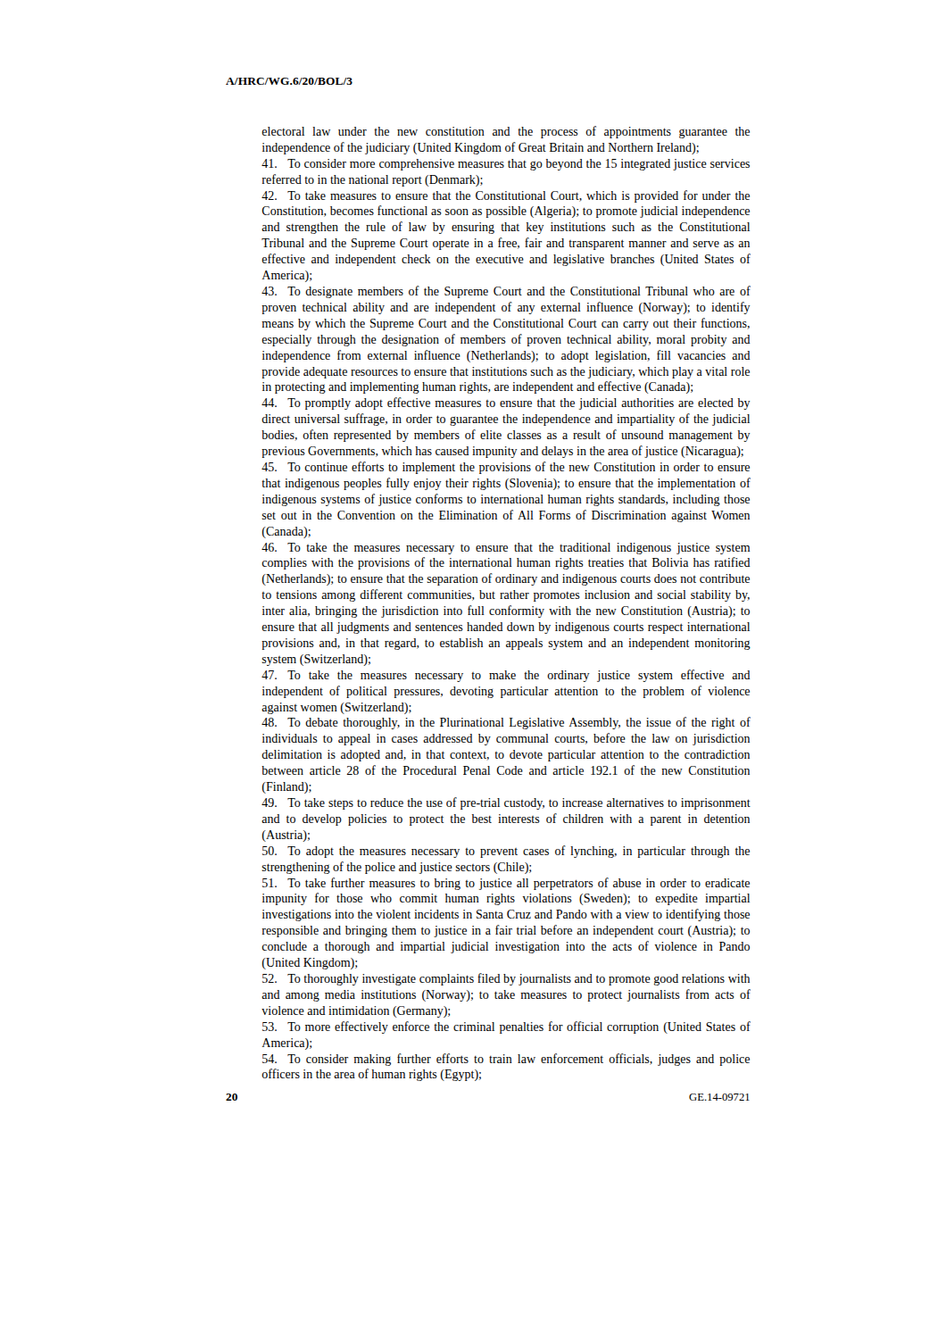A/HRC/WG.6/20/BOL/3
electoral law under the new constitution and the process of appointments guarantee the independence of the judiciary (United Kingdom of Great Britain and Northern Ireland);
41. To consider more comprehensive measures that go beyond the 15 integrated justice services referred to in the national report (Denmark);
42. To take measures to ensure that the Constitutional Court, which is provided for under the Constitution, becomes functional as soon as possible (Algeria); to promote judicial independence and strengthen the rule of law by ensuring that key institutions such as the Constitutional Tribunal and the Supreme Court operate in a free, fair and transparent manner and serve as an effective and independent check on the executive and legislative branches (United States of America);
43. To designate members of the Supreme Court and the Constitutional Tribunal who are of proven technical ability and are independent of any external influence (Norway); to identify means by which the Supreme Court and the Constitutional Court can carry out their functions, especially through the designation of members of proven technical ability, moral probity and independence from external influence (Netherlands); to adopt legislation, fill vacancies and provide adequate resources to ensure that institutions such as the judiciary, which play a vital role in protecting and implementing human rights, are independent and effective (Canada);
44. To promptly adopt effective measures to ensure that the judicial authorities are elected by direct universal suffrage, in order to guarantee the independence and impartiality of the judicial bodies, often represented by members of elite classes as a result of unsound management by previous Governments, which has caused impunity and delays in the area of justice (Nicaragua);
45. To continue efforts to implement the provisions of the new Constitution in order to ensure that indigenous peoples fully enjoy their rights (Slovenia); to ensure that the implementation of indigenous systems of justice conforms to international human rights standards, including those set out in the Convention on the Elimination of All Forms of Discrimination against Women (Canada);
46. To take the measures necessary to ensure that the traditional indigenous justice system complies with the provisions of the international human rights treaties that Bolivia has ratified (Netherlands); to ensure that the separation of ordinary and indigenous courts does not contribute to tensions among different communities, but rather promotes inclusion and social stability by, inter alia, bringing the jurisdiction into full conformity with the new Constitution (Austria); to ensure that all judgments and sentences handed down by indigenous courts respect international provisions and, in that regard, to establish an appeals system and an independent monitoring system (Switzerland);
47. To take the measures necessary to make the ordinary justice system effective and independent of political pressures, devoting particular attention to the problem of violence against women (Switzerland);
48. To debate thoroughly, in the Plurinational Legislative Assembly, the issue of the right of individuals to appeal in cases addressed by communal courts, before the law on jurisdiction delimitation is adopted and, in that context, to devote particular attention to the contradiction between article 28 of the Procedural Penal Code and article 192.1 of the new Constitution (Finland);
49. To take steps to reduce the use of pre-trial custody, to increase alternatives to imprisonment and to develop policies to protect the best interests of children with a parent in detention (Austria);
50. To adopt the measures necessary to prevent cases of lynching, in particular through the strengthening of the police and justice sectors (Chile);
51. To take further measures to bring to justice all perpetrators of abuse in order to eradicate impunity for those who commit human rights violations (Sweden); to expedite impartial investigations into the violent incidents in Santa Cruz and Pando with a view to identifying those responsible and bringing them to justice in a fair trial before an independent court (Austria); to conclude a thorough and impartial judicial investigation into the acts of violence in Pando (United Kingdom);
52. To thoroughly investigate complaints filed by journalists and to promote good relations with and among media institutions (Norway); to take measures to protect journalists from acts of violence and intimidation (Germany);
53. To more effectively enforce the criminal penalties for official corruption (United States of America);
54. To consider making further efforts to train law enforcement officials, judges and police officers in the area of human rights (Egypt);
20 GE.14-09721